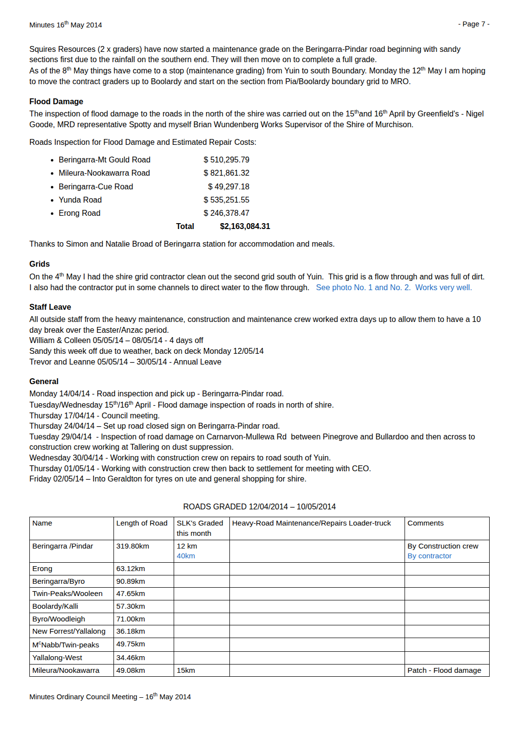Minutes 16th May 2014 - Page 7 -
Squires Resources (2 x graders) have now started a maintenance grade on the Beringarra-Pindar road beginning with sandy sections first due to the rainfall on the southern end. They will then move on to complete a full grade.
As of the 8th May things have come to a stop (maintenance grading) from Yuin to south Boundary. Monday the 12th May I am hoping to move the contract graders up to Boolardy and start on the section from Pia/Boolardy boundary grid to MRO.
Flood Damage
The inspection of flood damage to the roads in the north of the shire was carried out on the 15thand 16th April by Greenfield's - Nigel Goode, MRD representative Spotty and myself Brian Wundenberg Works Supervisor of the Shire of Murchison.
Roads Inspection for Flood Damage and Estimated Repair Costs:
Beringarra-Mt Gould Road$ 510,295.79
Mileura-Nookawarra Road$ 821,861.32
Beringarra-Cue Road$ 49,297.18
Yunda Road$ 535,251.55
Erong Road$ 246,378.47
Total$2,163,084.31
Thanks to Simon and Natalie Broad of Beringarra station for accommodation and meals.
Grids
On the 4th May I had the shire grid contractor clean out the second grid south of Yuin. This grid is a flow through and was full of dirt. I also had the contractor put in some channels to direct water to the flow through. See photo No. 1 and No. 2. Works very well.
Staff Leave
All outside staff from the heavy maintenance, construction and maintenance crew worked extra days up to allow them to have a 10 day break over the Easter/Anzac period.
William & Colleen 05/05/14 – 08/05/14 - 4 days off
Sandy this week off due to weather, back on deck Monday 12/05/14
Trevor and Leanne 05/05/14 – 30/05/14 - Annual Leave
General
Monday 14/04/14 - Road inspection and pick up - Beringarra-Pindar road.
Tuesday/Wednesday 15th/16th April - Flood damage inspection of roads in north of shire.
Thursday 17/04/14 - Council meeting.
Thursday 24/04/14 – Set up road closed sign on Beringarra-Pindar road.
Tuesday 29/04/14 - Inspection of road damage on Carnarvon-Mullewa Rd between Pinegrove and Bullardoo and then across to construction crew working at Tallering on dust suppression.
Wednesday 30/04/14 - Working with construction crew on repairs to road south of Yuin.
Thursday 01/05/14 - Working with construction crew then back to settlement for meeting with CEO.
Friday 02/05/14 – Into Geraldton for tyres on ute and general shopping for shire.
ROADS GRADED 12/04/2014 – 10/05/2014
| Name | Length of Road | SLK's Graded this month | Heavy-Road Maintenance/Repairs Loader-truck | Comments |
| --- | --- | --- | --- | --- |
| Beringarra /Pindar | 319.80km | 12 km 40km | | By Construction crew By contractor |
| Erong | 63.12km | | | |
| Beringarra/Byro | 90.89km | | | |
| Twin-Peaks/Wooleen | 47.65km | | | |
| Boolardy/Kalli | 57.30km | | | |
| Byro/Woodleigh | 71.00km | | | |
| New Forrest/Yallalong | 36.18km | | | |
| M c Nabb/Twin-peaks | 49.75km | | | |
| Yallalong-West | 34.46km | | | |
| Mileura/Nookawarra | 49.08km | 15km | | Patch - Flood damage |
Minutes Ordinary Council Meeting – 16th May 2014